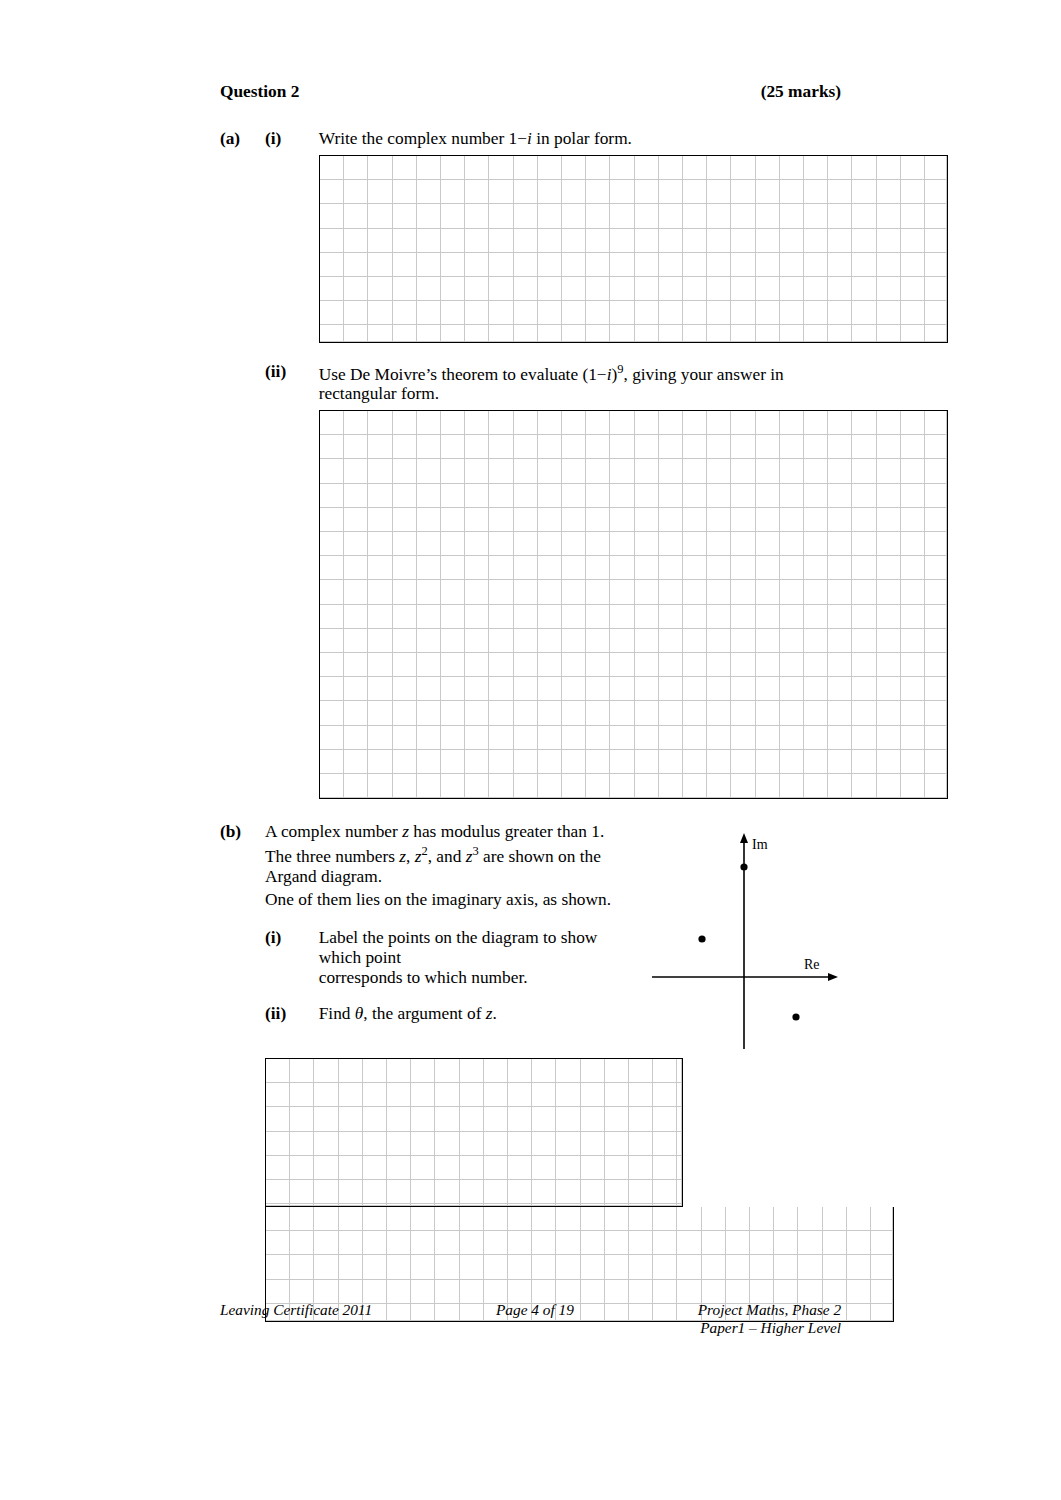Question 2 (25 marks)
(a)
(i)
Write the complex number 1−i in polar form.
(ii)
Use De Moivre’s theorem to evaluate (1−i)9, giving your answer in rectangular form.
(b)
A complex number z has modulus greater than 1.
The three numbers z, z2, and z3 are shown on the Argand diagram.
One of them lies on the imaginary axis, as shown.
(i)
Label the points on the diagram to show which point
corresponds to which number.
(ii)
Find θ, the argument of z.
Im Re
Leaving Certificate 2011
Page 4 of 19
Project Maths, Phase 2
Paper1 – Higher Level